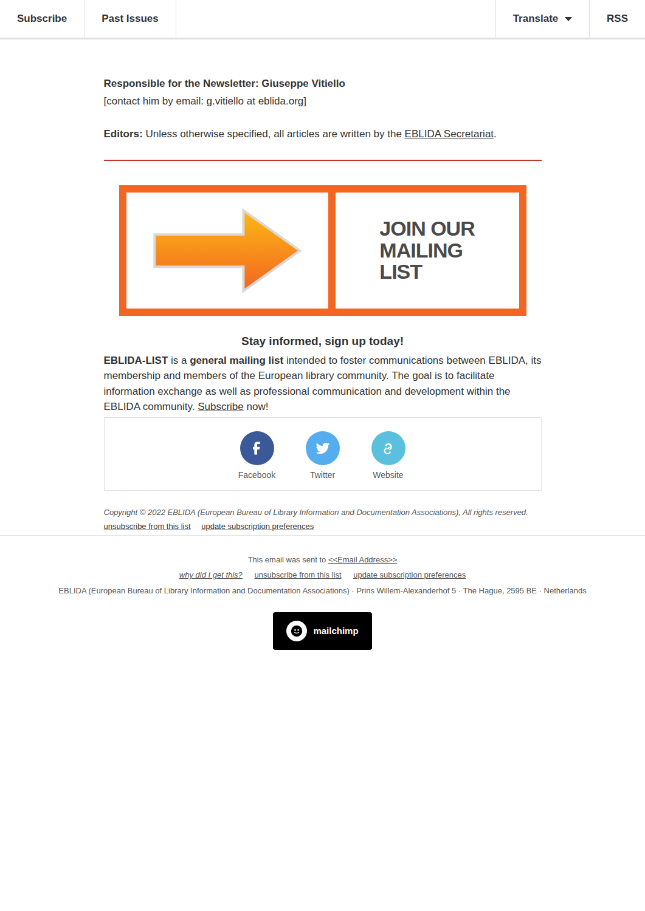Subscribe
Past Issues
Translate
RSS
Responsible for the Newsletter: Giuseppe Vitiello
[contact him by email: g.vitiello at eblida.org]
Editors: Unless otherwise specified, all articles are written by the EBLIDA Secretariat.
JOIN OUR
MAILING
LIST
Stay informed, sign up today!
EBLIDA-LIST is a general mailing list intended to foster communications between EBLIDA, its membership and members of the European library community. The goal is to facilitate information exchange as well as professional communication and development within the EBLIDA community. Subscribe now!
Facebook
Twitter
Website
Copyright © 2022 EBLIDA (European Bureau of Library Information and Documentation Associations), All rights reserved.
unsubscribe from this list update subscription preferences
This email was sent to <<Email Address>>
why did I get this? unsubscribe from this list update subscription preferences
EBLIDA (European Bureau of Library Information and Documentation Associations) · Prins Willem-Alexanderhof 5 · The Hague, 2595 BE · Netherlands
mailchimp